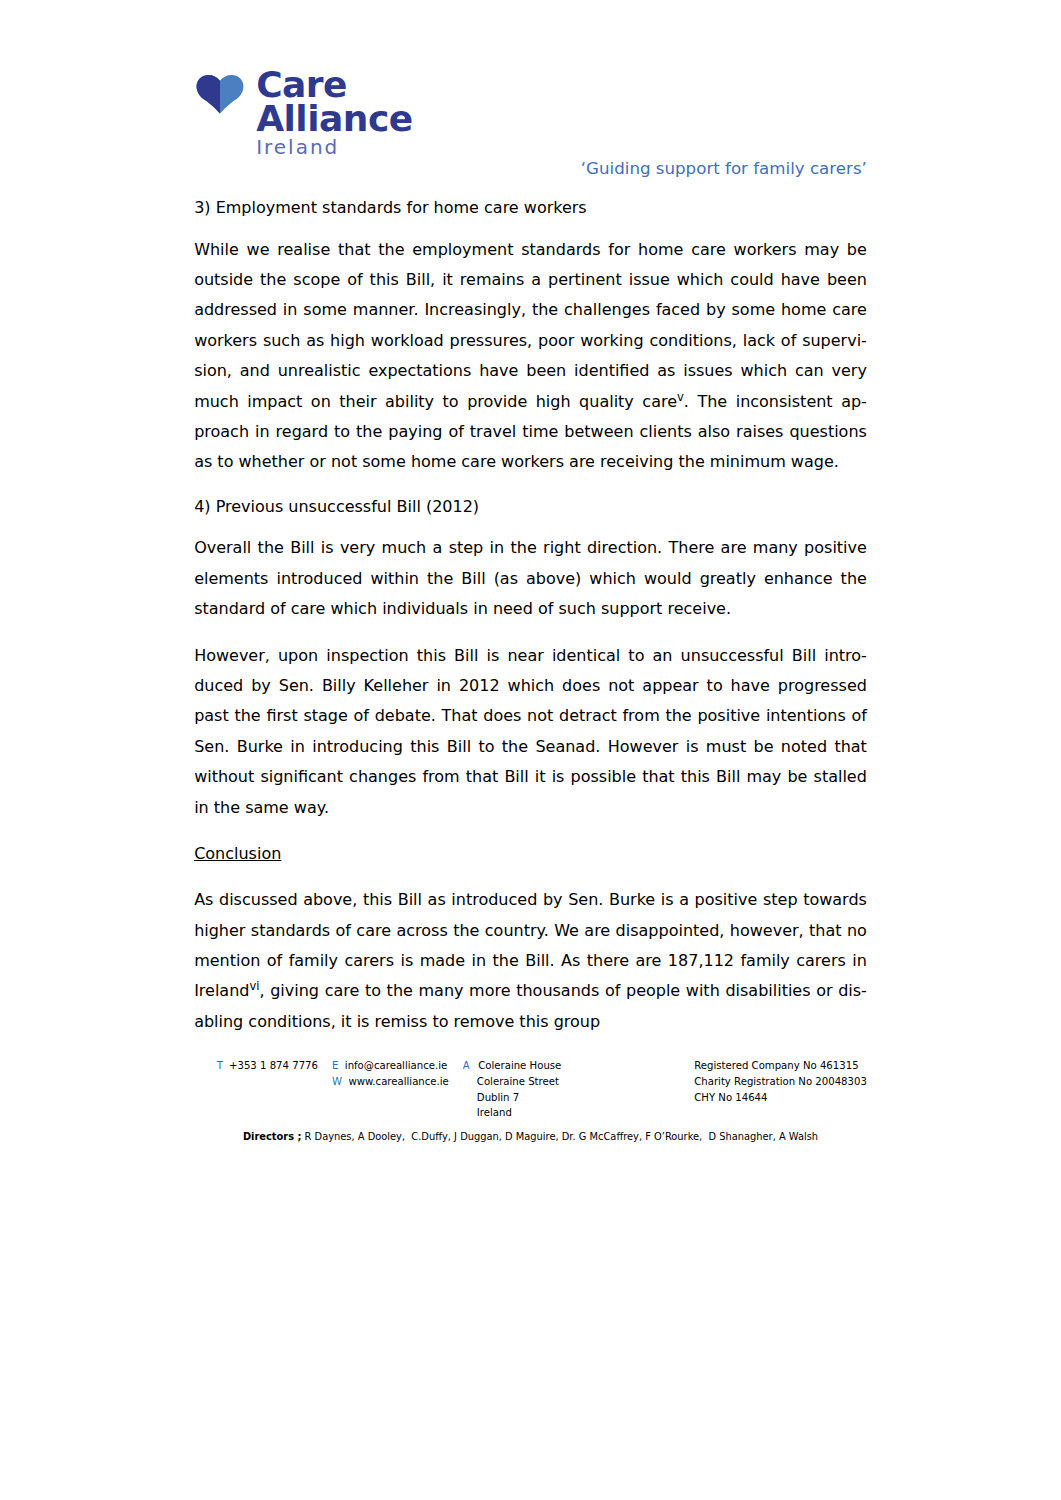Care Alliance Ireland
‘Guiding support for family carers’
3) Employment standards for home care workers
While we realise that the employment standards for home care workers may be outside the scope of this Bill, it remains a pertinent issue which could have been addressed in some manner. Increasingly, the challenges faced by some home care workers such as high workload pressures, poor working conditions, lack of supervision, and unrealistic expectations have been identified as issues which can very much impact on their ability to provide high quality carev. The inconsistent approach in regard to the paying of travel time between clients also raises questions as to whether or not some home care workers are receiving the minimum wage.
4) Previous unsuccessful Bill (2012)
Overall the Bill is very much a step in the right direction. There are many positive elements introduced within the Bill (as above) which would greatly enhance the standard of care which individuals in need of such support receive.
However, upon inspection this Bill is near identical to an unsuccessful Bill introduced by Sen. Billy Kelleher in 2012 which does not appear to have progressed past the first stage of debate. That does not detract from the positive intentions of Sen. Burke in introducing this Bill to the Seanad. However is must be noted that without significant changes from that Bill it is possible that this Bill may be stalled in the same way.
Conclusion
As discussed above, this Bill as introduced by Sen. Burke is a positive step towards higher standards of care across the country. We are disappointed, however, that no mention of family carers is made in the Bill. As there are 187,112 family carers in Irelandvi, giving care to the many more thousands of people with disabilities or disabling conditions, it is remiss to remove this group
T +353 1 874 7776
E info@carealliance.ie W www.carealliance.ie
A Coleraine House Coleraine Street Dublin 7 Ireland
Registered Company No 461315 Charity Registration No 20048303 CHY No 14644
Directors ; R Daynes, A Dooley, C.Duffy, J Duggan, D Maguire, Dr. G McCaffrey, F O’Rourke, D Shanagher, A Walsh